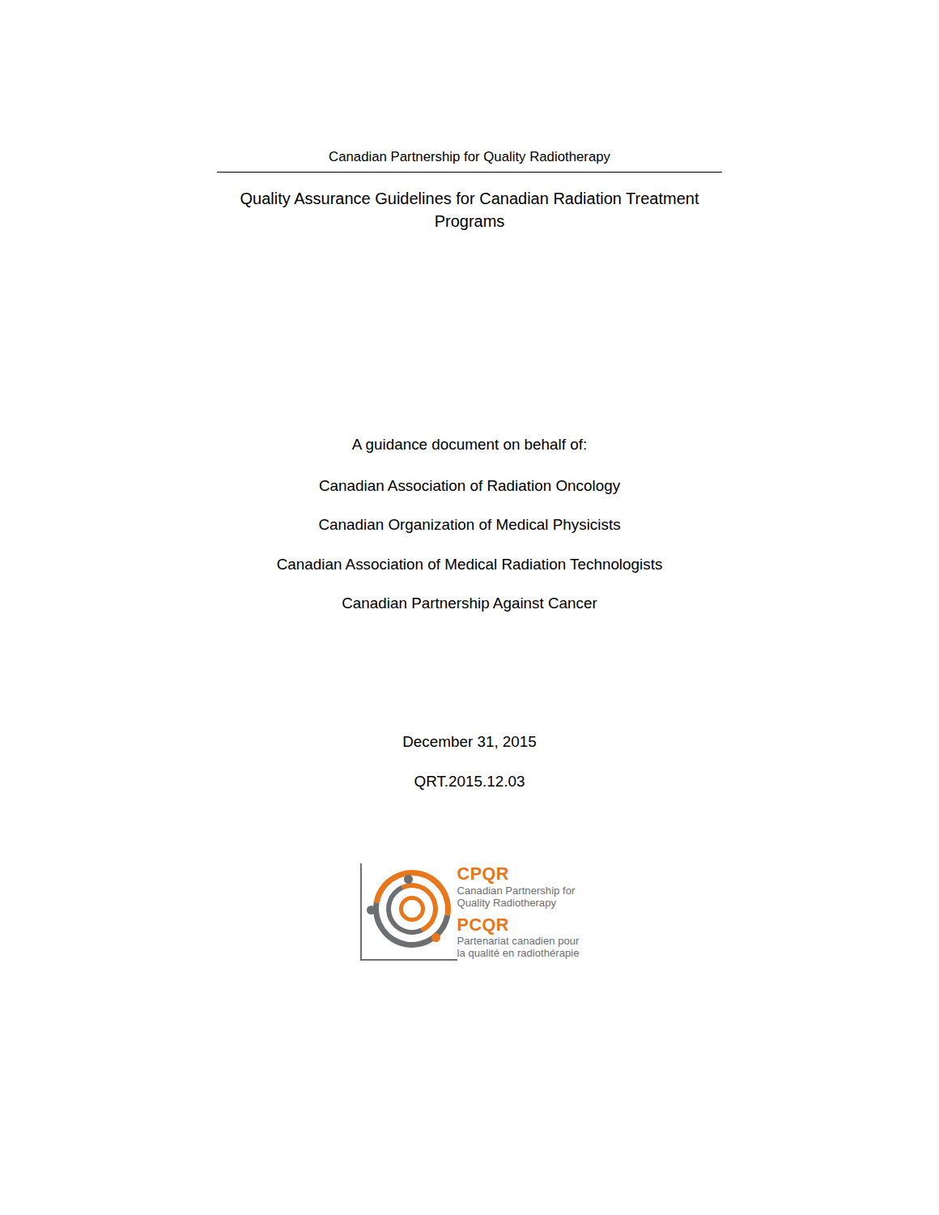Canadian Partnership for Quality Radiotherapy
Quality Assurance Guidelines for Canadian Radiation Treatment Programs
A guidance document on behalf of:
Canadian Association of Radiation Oncology
Canadian Organization of Medical Physicists
Canadian Association of Medical Radiation Technologists
Canadian Partnership Against Cancer
December 31, 2015
QRT.2015.12.03
| | CPQR Canadian Partnership for Quality Radiotherapy PCQR Partenariat canadien pour la qualité en radiothérapie |